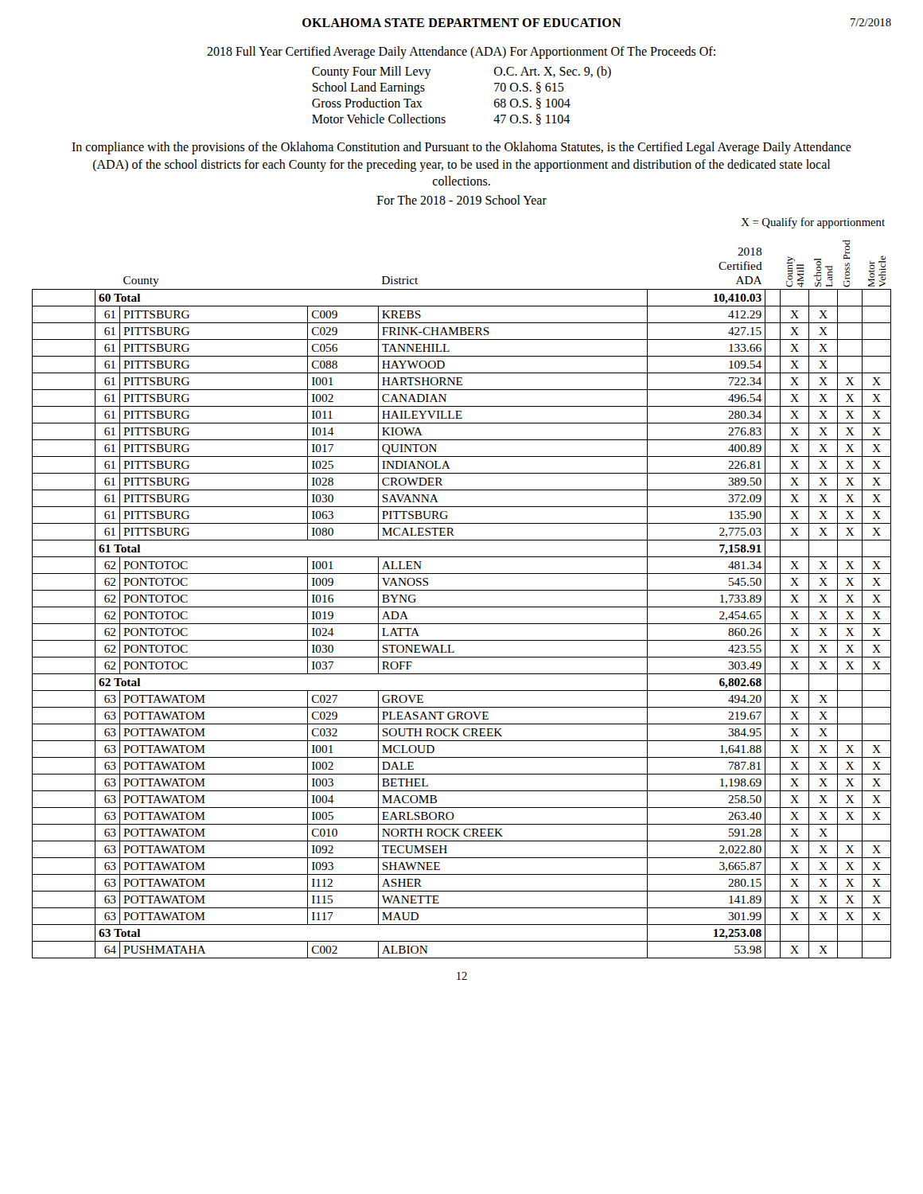7/2/2018
OKLAHOMA STATE DEPARTMENT OF EDUCATION
2018 Full Year Certified Average Daily Attendance (ADA) For Apportionment Of The Proceeds Of:
| County Four Mill Levy | O.C. Art. X, Sec. 9, (b) |
| School Land Earnings | 70 O.S. § 615 |
| Gross Production Tax | 68 O.S. § 1004 |
| Motor Vehicle Collections | 47 O.S. § 1104 |
In compliance with the provisions of the Oklahoma Constitution and Pursuant to the Oklahoma Statutes, is the Certified Legal Average Daily Attendance (ADA) of the school districts for each County for the preceding year, to be used in the apportionment and distribution of the dedicated state local collections.
For The 2018 - 2019 School Year
X = Qualify for apportionment
| | | County | | District | 2018 Certified ADA | | County 4Mill | School Land | Gross Prod | Motor Vehicle |
| --- | --- | --- | --- | --- | --- | --- | --- | --- | --- | --- |
| | 60 Total | 10,410.03 | | | | | |
| | 61 | PITTSBURG | C009 | KREBS | 412.29 | | X | X | | |
| | 61 | PITTSBURG | C029 | FRINK-CHAMBERS | 427.15 | | X | X | | |
| | 61 | PITTSBURG | C056 | TANNEHILL | 133.66 | | X | X | | |
| | 61 | PITTSBURG | C088 | HAYWOOD | 109.54 | | X | X | | |
| | 61 | PITTSBURG | I001 | HARTSHORNE | 722.34 | | X | X | X | X |
| | 61 | PITTSBURG | I002 | CANADIAN | 496.54 | | X | X | X | X |
| | 61 | PITTSBURG | I011 | HAILEYVILLE | 280.34 | | X | X | X | X |
| | 61 | PITTSBURG | I014 | KIOWA | 276.83 | | X | X | X | X |
| | 61 | PITTSBURG | I017 | QUINTON | 400.89 | | X | X | X | X |
| | 61 | PITTSBURG | I025 | INDIANOLA | 226.81 | | X | X | X | X |
| | 61 | PITTSBURG | I028 | CROWDER | 389.50 | | X | X | X | X |
| | 61 | PITTSBURG | I030 | SAVANNA | 372.09 | | X | X | X | X |
| | 61 | PITTSBURG | I063 | PITTSBURG | 135.90 | | X | X | X | X |
| | 61 | PITTSBURG | I080 | MCALESTER | 2,775.03 | | X | X | X | X |
| | 61 Total | 7,158.91 | | | | | |
| | 62 | PONTOTOC | I001 | ALLEN | 481.34 | | X | X | X | X |
| | 62 | PONTOTOC | I009 | VANOSS | 545.50 | | X | X | X | X |
| | 62 | PONTOTOC | I016 | BYNG | 1,733.89 | | X | X | X | X |
| | 62 | PONTOTOC | I019 | ADA | 2,454.65 | | X | X | X | X |
| | 62 | PONTOTOC | I024 | LATTA | 860.26 | | X | X | X | X |
| | 62 | PONTOTOC | I030 | STONEWALL | 423.55 | | X | X | X | X |
| | 62 | PONTOTOC | I037 | ROFF | 303.49 | | X | X | X | X |
| | 62 Total | 6,802.68 | | | | | |
| | 63 | POTTAWATOM | C027 | GROVE | 494.20 | | X | X | | |
| | 63 | POTTAWATOM | C029 | PLEASANT GROVE | 219.67 | | X | X | | |
| | 63 | POTTAWATOM | C032 | SOUTH ROCK CREEK | 384.95 | | X | X | | |
| | 63 | POTTAWATOM | I001 | MCLOUD | 1,641.88 | | X | X | X | X |
| | 63 | POTTAWATOM | I002 | DALE | 787.81 | | X | X | X | X |
| | 63 | POTTAWATOM | I003 | BETHEL | 1,198.69 | | X | X | X | X |
| | 63 | POTTAWATOM | I004 | MACOMB | 258.50 | | X | X | X | X |
| | 63 | POTTAWATOM | I005 | EARLSBORO | 263.40 | | X | X | X | X |
| | 63 | POTTAWATOM | C010 | NORTH ROCK CREEK | 591.28 | | X | X | | |
| | 63 | POTTAWATOM | I092 | TECUMSEH | 2,022.80 | | X | X | X | X |
| | 63 | POTTAWATOM | I093 | SHAWNEE | 3,665.87 | | X | X | X | X |
| | 63 | POTTAWATOM | I112 | ASHER | 280.15 | | X | X | X | X |
| | 63 | POTTAWATOM | I115 | WANETTE | 141.89 | | X | X | X | X |
| | 63 | POTTAWATOM | I117 | MAUD | 301.99 | | X | X | X | X |
| | 63 Total | 12,253.08 | | | | | |
| | 64 | PUSHMATAHA | C002 | ALBION | 53.98 | | X | X | | |
12